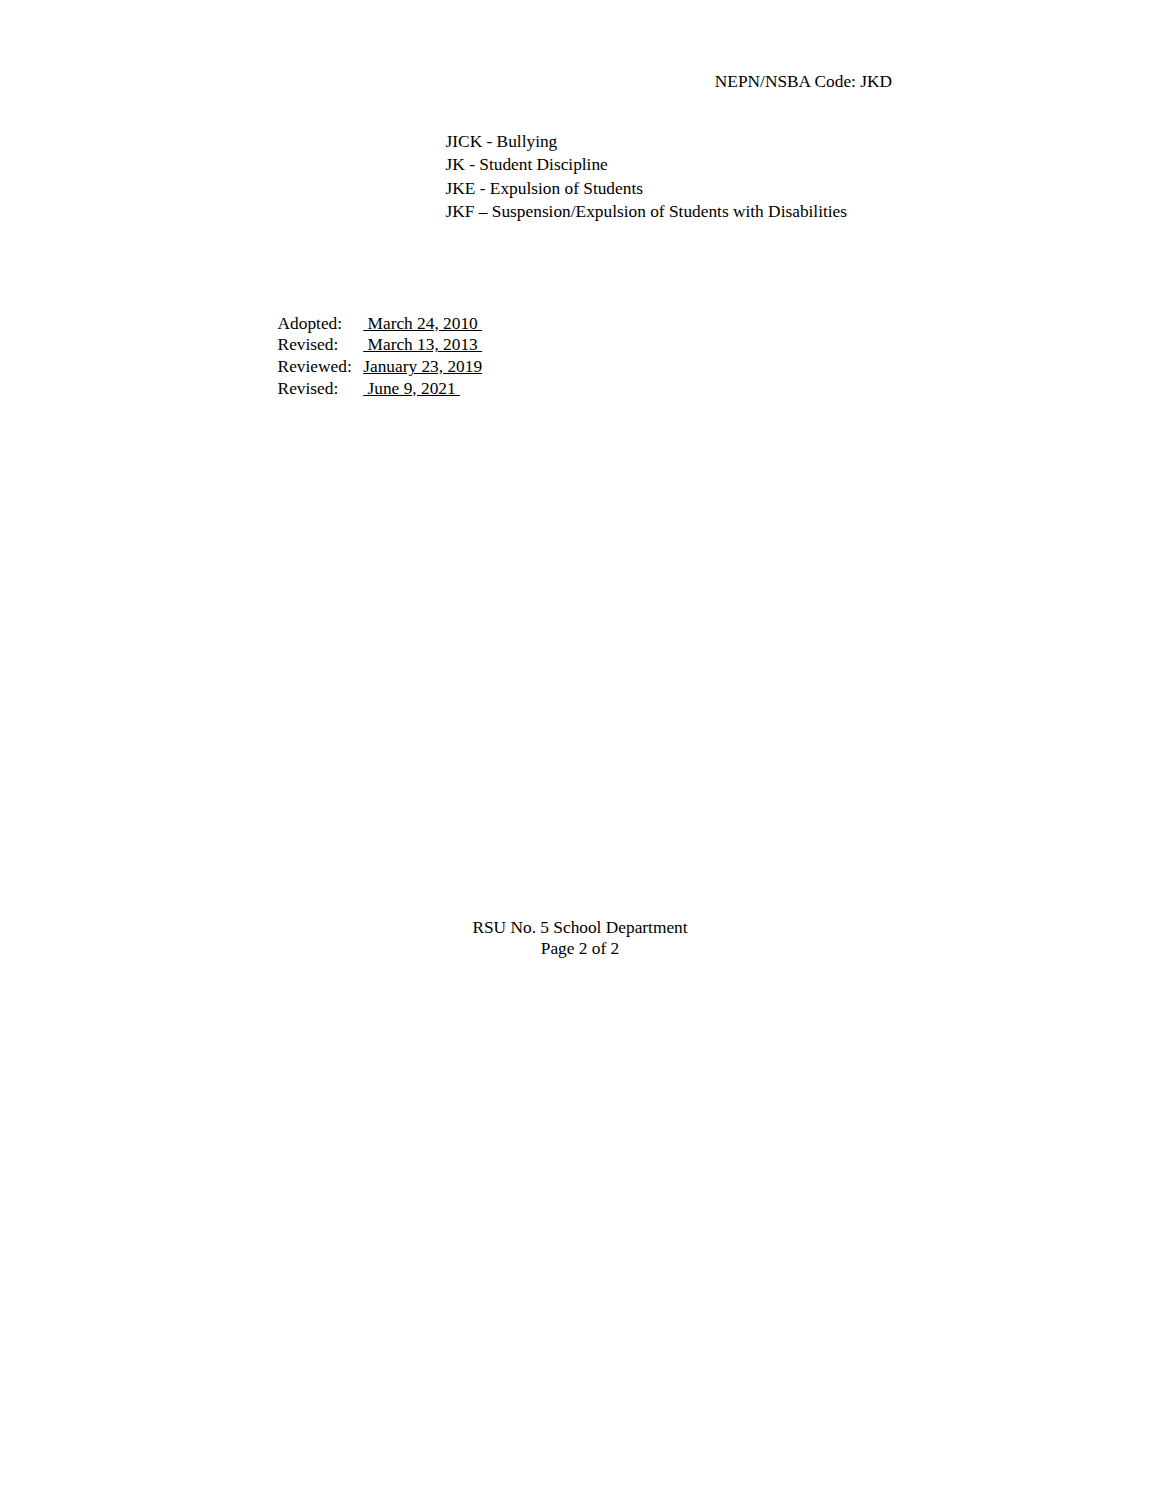NEPN/NSBA Code: JKD
JICK - Bullying
JK - Student Discipline
JKE - Expulsion of Students
JKF – Suspension/Expulsion of Students with Disabilities
| Adopted: | March 24, 2010 |
| Revised: | March 13, 2013 |
| Reviewed: | January 23, 2019 |
| Revised: | June 9, 2021 |
RSU No. 5 School Department
Page 2 of 2